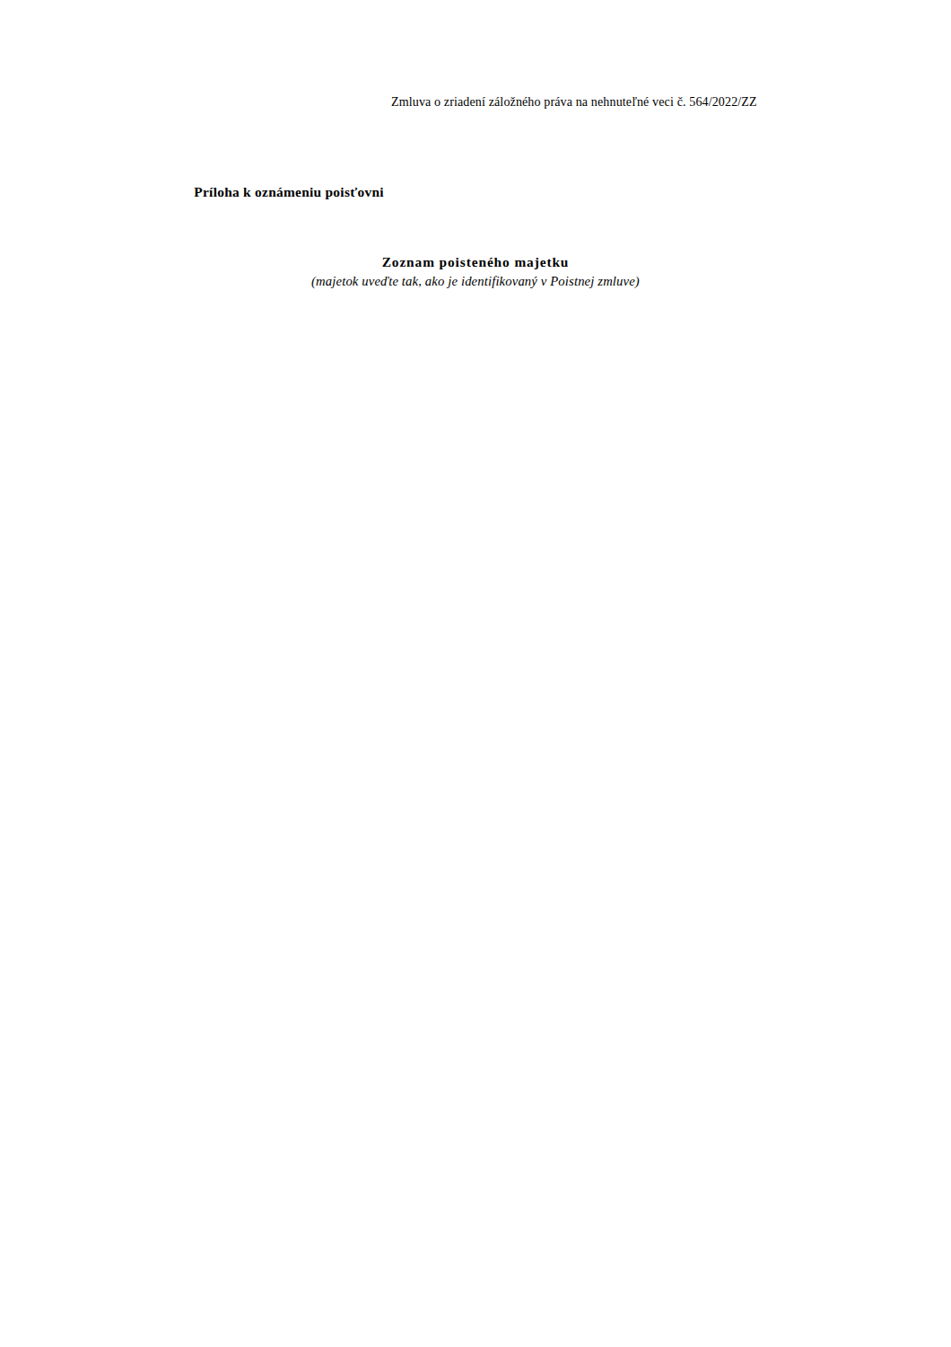Zmluva o zriadení záložného práva na nehnuteľné veci č. 564/2022/ZZ
Príloha k oznámeniu poisťovni
Zoznam poisteného majetku
(majetok uveďte tak, ako je identifikovaný v Poistnej zmluve)